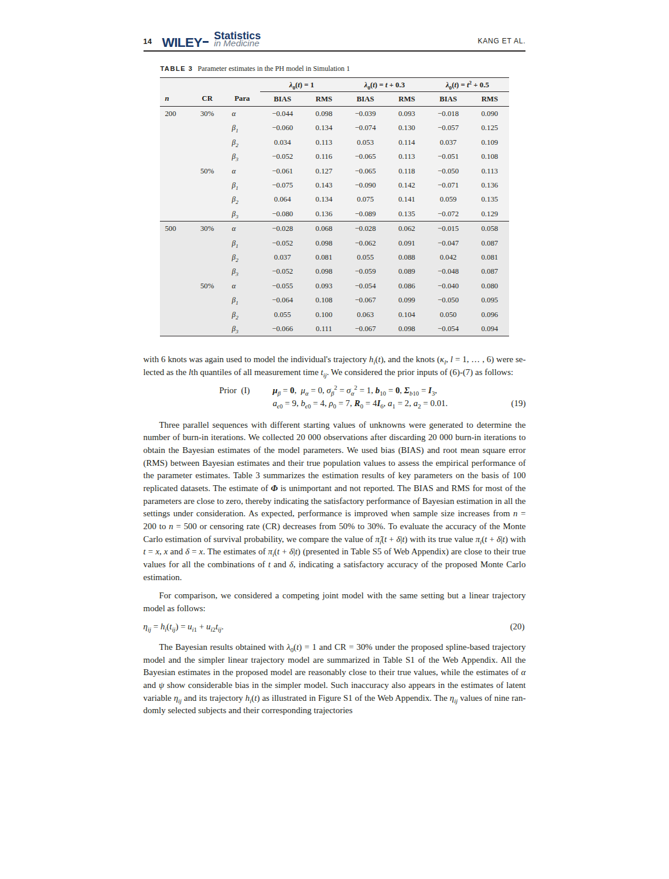14
WILEY
Statistics in Medicine
KANG ET AL.
TABLE 3 Parameter estimates in the PH model in Simulation 1
| | | | λ 0 ( t ) = 1 | λ 0 ( t ) = t + 0.3 | λ 0 ( t ) = t 2 + 0.5 |
| --- | --- | --- | --- | --- | --- |
| n | CR | Para | BIAS | RMS | BIAS | RMS | BIAS | RMS |
| 200 | 30% | α | −0.044 | 0.098 | −0.039 | 0.093 | −0.018 | 0.090 |
| | | β 1 | −0.060 | 0.134 | −0.074 | 0.130 | −0.057 | 0.125 |
| | | β 2 | 0.034 | 0.113 | 0.053 | 0.114 | 0.037 | 0.109 |
| | | β 3 | −0.052 | 0.116 | −0.065 | 0.113 | −0.051 | 0.108 |
| | 50% | α | −0.061 | 0.127 | −0.065 | 0.118 | −0.050 | 0.113 |
| | | β 1 | −0.075 | 0.143 | −0.090 | 0.142 | −0.071 | 0.136 |
| | | β 2 | 0.064 | 0.134 | 0.075 | 0.141 | 0.059 | 0.135 |
| | | β 3 | −0.080 | 0.136 | −0.089 | 0.135 | −0.072 | 0.129 |
| 500 | 30% | α | −0.028 | 0.068 | −0.028 | 0.062 | −0.015 | 0.058 |
| | | β 1 | −0.052 | 0.098 | −0.062 | 0.091 | −0.047 | 0.087 |
| | | β 2 | 0.037 | 0.081 | 0.055 | 0.088 | 0.042 | 0.081 |
| | | β 3 | −0.052 | 0.098 | −0.059 | 0.089 | −0.048 | 0.087 |
| | 50% | α | −0.055 | 0.093 | −0.054 | 0.086 | −0.040 | 0.080 |
| | | β 1 | −0.064 | 0.108 | −0.067 | 0.099 | −0.050 | 0.095 |
| | | β 2 | 0.055 | 0.100 | 0.063 | 0.104 | 0.050 | 0.096 |
| | | β 3 | −0.066 | 0.111 | −0.067 | 0.098 | −0.054 | 0.094 |
with 6 knots was again used to model the individual's trajectory hi(t), and the knots (κl, l = 1, … , 6) were selected as the lth quantiles of all measurement time tij. We considered the prior inputs of (6)-(7) as follows:
Prior (I) μβ = 0, μα = 0, σβ2 = σα2 = 1, b10 = 0, Σb10 = I3, aϵ0 = 9, bϵ0 = 4, ρ0 = 7, R0 = 4I6, a1 = 2, a2 = 0.01.
(19)
Three parallel sequences with different starting values of unknowns were generated to determine the number of burn-in iterations. We collected 20 000 observations after discarding 20 000 burn-in iterations to obtain the Bayesian estimates of the model parameters. We used bias (BIAS) and root mean square error (RMS) between Bayesian estimates and their true population values to assess the empirical performance of the parameter estimates. Table 3 summarizes the estimation results of key parameters on the basis of 100 replicated datasets. The estimate of Φ is unimportant and not reported. The BIAS and RMS for most of the parameters are close to zero, thereby indicating the satisfactory performance of Bayesian estimation in all the settings under consideration. As expected, performance is improved when sample size increases from n = 200 to n = 500 or censoring rate (CR) decreases from 50% to 30%. To evaluate the accuracy of the Monte Carlo estimation of survival probability, we compare the value of π̂i(t + δ|t) with its true value πi(t + δ|t) with t = x, x and δ = x. The estimates of πi(t + δ|t) (presented in Table S5 of Web Appendix) are close to their true values for all the combinations of t and δ, indicating a satisfactory accuracy of the proposed Monte Carlo estimation.
For comparison, we considered a competing joint model with the same setting but a linear trajectory model as follows:
ηij = hi(tij) = ui1 + ui2tij.
(20)
The Bayesian results obtained with λ0(t) = 1 and CR = 30% under the proposed spline-based trajectory model and the simpler linear trajectory model are summarized in Table S1 of the Web Appendix. All the Bayesian estimates in the proposed model are reasonably close to their true values, while the estimates of α and ψ show considerable bias in the simpler model. Such inaccuracy also appears in the estimates of latent variable ηij and its trajectory hi(t) as illustrated in Figure S1 of the Web Appendix. The ηij values of nine randomly selected subjects and their corresponding trajectories